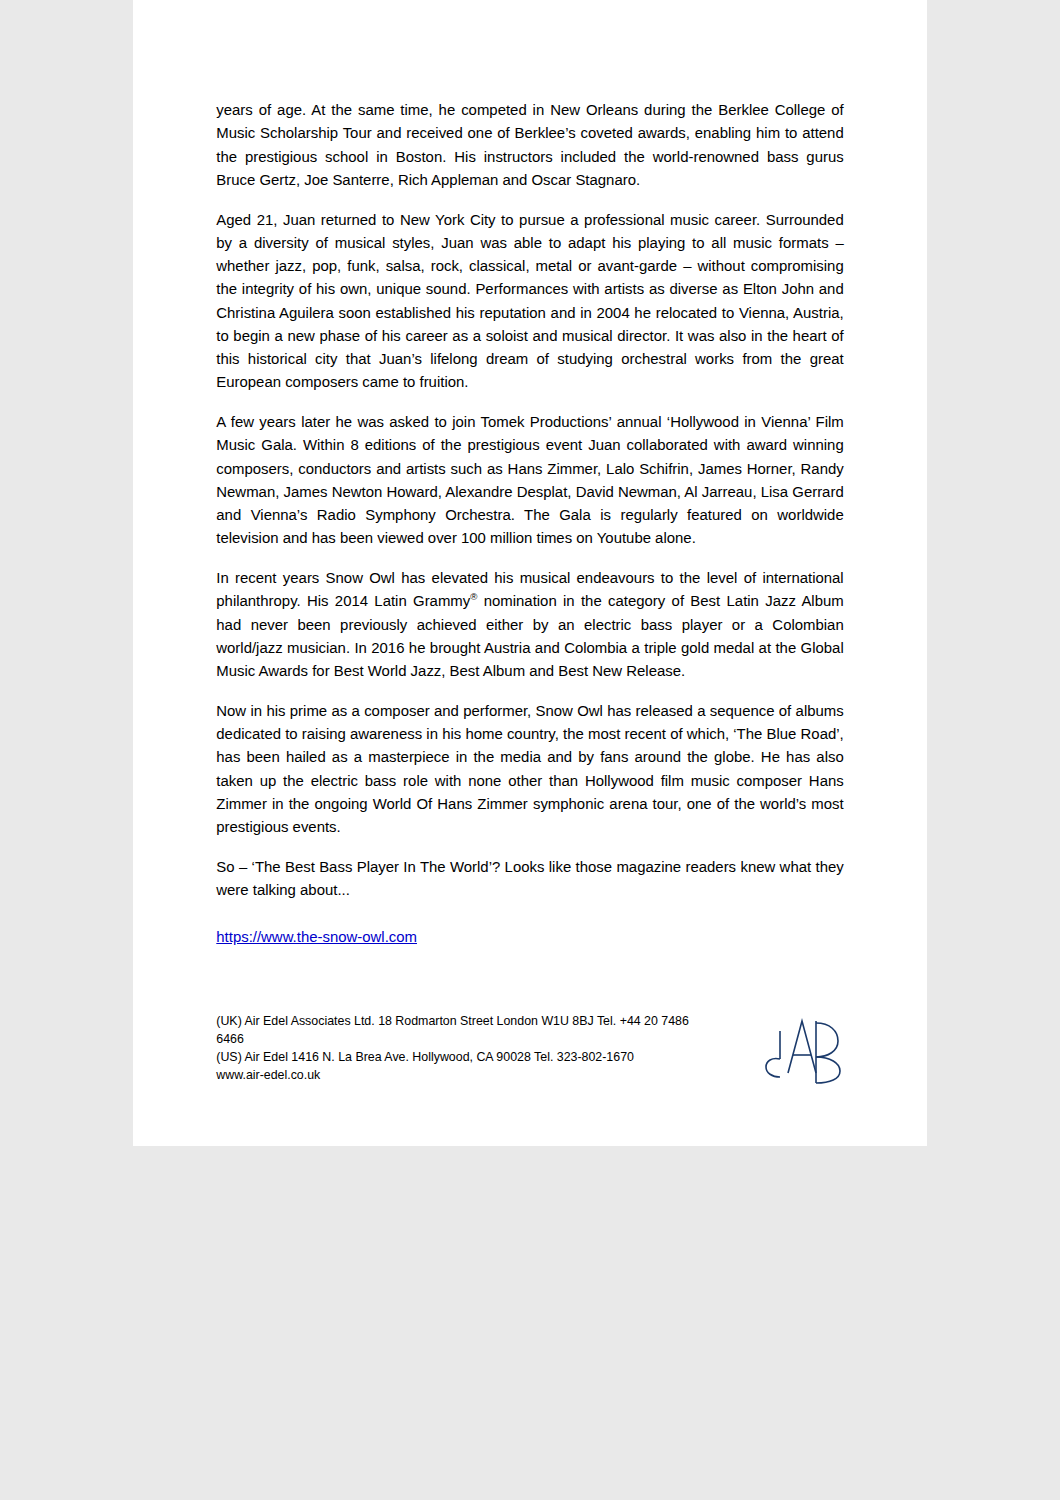years of age. At the same time, he competed in New Orleans during the Berklee College of Music Scholarship Tour and received one of Berklee’s coveted awards, enabling him to attend the prestigious school in Boston. His instructors included the world-renowned bass gurus Bruce Gertz, Joe Santerre, Rich Appleman and Oscar Stagnaro.
Aged 21, Juan returned to New York City to pursue a professional music career. Surrounded by a diversity of musical styles, Juan was able to adapt his playing to all music formats – whether jazz, pop, funk, salsa, rock, classical, metal or avant-garde – without compromising the integrity of his own, unique sound. Performances with artists as diverse as Elton John and Christina Aguilera soon established his reputation and in 2004 he relocated to Vienna, Austria, to begin a new phase of his career as a soloist and musical director. It was also in the heart of this historical city that Juan’s lifelong dream of studying orchestral works from the great European composers came to fruition.
A few years later he was asked to join Tomek Productions’ annual ‘Hollywood in Vienna’ Film Music Gala. Within 8 editions of the prestigious event Juan collaborated with award winning composers, conductors and artists such as Hans Zimmer, Lalo Schifrin, James Horner, Randy Newman, James Newton Howard, Alexandre Desplat, David Newman, Al Jarreau, Lisa Gerrard and Vienna’s Radio Symphony Orchestra. The Gala is regularly featured on worldwide television and has been viewed over 100 million times on Youtube alone.
In recent years Snow Owl has elevated his musical endeavours to the level of international philanthropy. His 2014 Latin Grammy® nomination in the category of Best Latin Jazz Album had never been previously achieved either by an electric bass player or a Colombian world/jazz musician. In 2016 he brought Austria and Colombia a triple gold medal at the Global Music Awards for Best World Jazz, Best Album and Best New Release.
Now in his prime as a composer and performer, Snow Owl has released a sequence of albums dedicated to raising awareness in his home country, the most recent of which, ‘The Blue Road’, has been hailed as a masterpiece in the media and by fans around the globe. He has also taken up the electric bass role with none other than Hollywood film music composer Hans Zimmer in the ongoing World Of Hans Zimmer symphonic arena tour, one of the world’s most prestigious events.
So – ‘The Best Bass Player In The World’? Looks like those magazine readers knew what they were talking about...
https://www.the-snow-owl.com
(UK) Air Edel Associates Ltd. 18 Rodmarton Street London W1U 8BJ Tel. +44 20 7486 6466
(US) Air Edel 1416 N. La Brea Ave. Hollywood, CA 90028 Tel. 323-802-1670
www.air-edel.co.uk